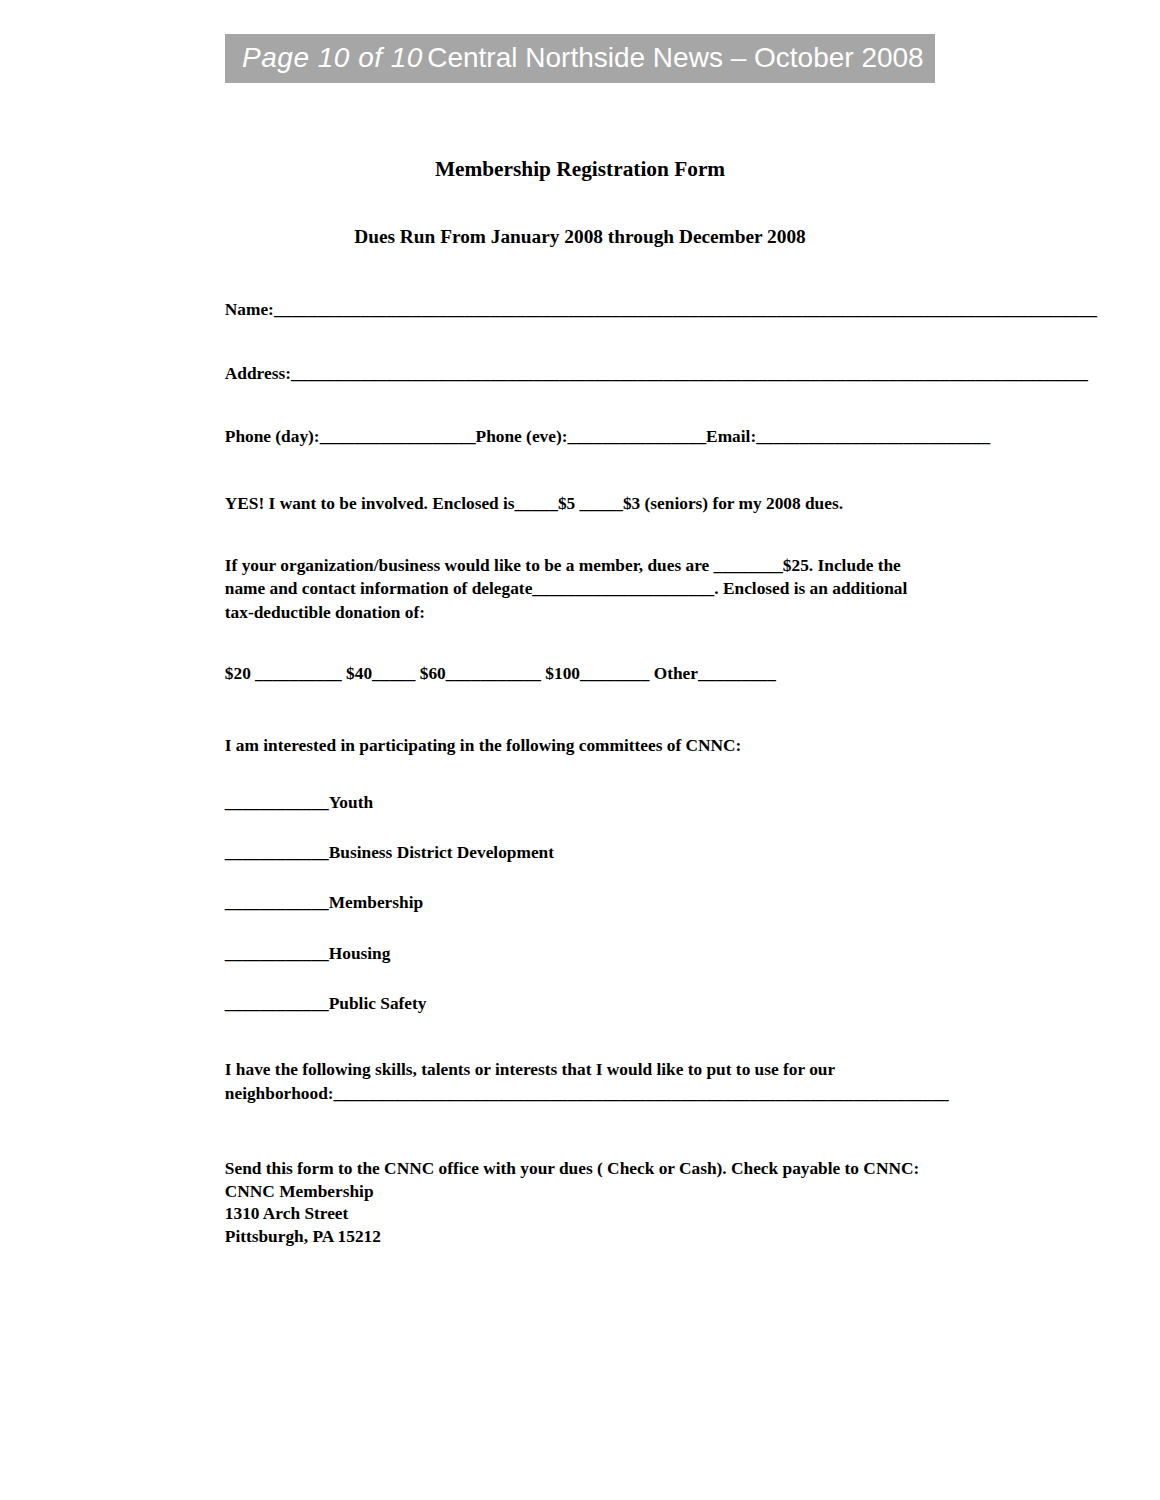Page 10 of 10
Central Northside News – October 2008
Membership Registration Form
Dues Run From January 2008 through December 2008
Name:_______________________________________________________________________________________________
Address:____________________________________________________________________________________________
Phone (day):__________________Phone (eve):________________Email:___________________________
YES! I want to be involved. Enclosed is_____$5 _____$3 (seniors) for my 2008 dues.
If your organization/business would like to be a member, dues are ________$25. Include the name and contact information of delegate_____________________. Enclosed is an additional tax-deductible donation of:
$20 __________ $40_____ $60___________ $100________ Other_________
I am interested in participating in the following committees of CNNC:
____________Youth
____________Business District Development
____________Membership
____________Housing
____________Public Safety
I have the following skills, talents or interests that I would like to put to use for our neighborhood:_______________________________________________________________________
Send this form to the CNNC office with your dues ( Check or Cash). Check payable to CNNC: CNNC Membership 1310 Arch Street Pittsburgh, PA 15212